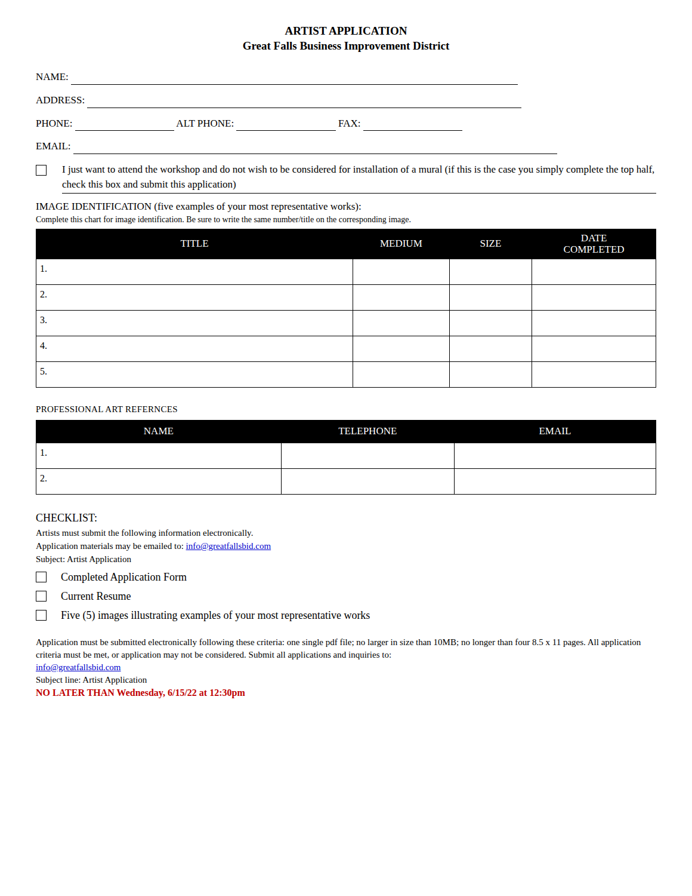ARTIST APPLICATION Great Falls Business Improvement District
NAME:
ADDRESS:
PHONE: ALT PHONE: FAX:
EMAIL:
I just want to attend the workshop and do not wish to be considered for installation of a mural (if this is the case you simply complete the top half, check this box and submit this application)
IMAGE IDENTIFICATION (five examples of your most representative works):
Complete this chart for image identification. Be sure to write the same number/title on the corresponding image.
| TITLE | MEDIUM | SIZE | DATE COMPLETED |
| --- | --- | --- | --- |
| 1. | | | |
| 2. | | | |
| 3. | | | |
| 4. | | | |
| 5. | | | |
PROFESSIONAL ART REFERNCES
| NAME | TELEPHONE | EMAIL |
| --- | --- | --- |
| 1. | | |
| 2. | | |
CHECKLIST:
Artists must submit the following information electronically.
Application materials may be emailed to: info@greatfallsbid.com
Subject: Artist Application
Completed Application Form
Current Resume
Five (5) images illustrating examples of your most representative works
Application must be submitted electronically following these criteria: one single pdf file; no larger in size than 10MB; no longer than four 8.5 x 11 pages. All application criteria must be met, or application may not be considered. Submit all applications and inquiries to:
info@greatfallsbid.com
Subject line: Artist Application
NO LATER THAN Wednesday, 6/15/22 at 12:30pm